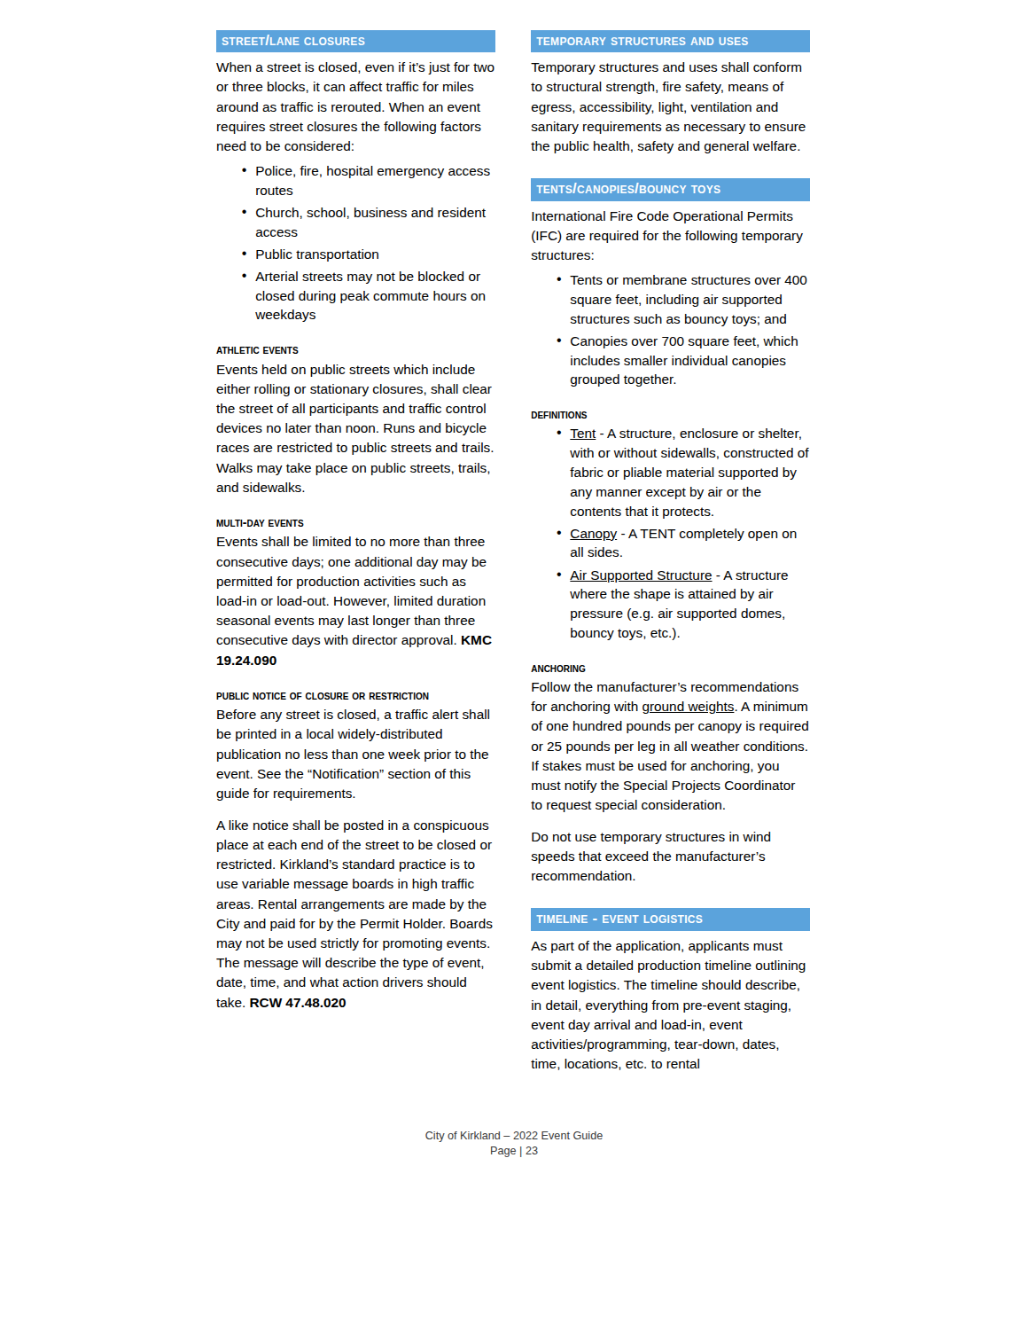Street/Lane Closures
When a street is closed, even if it’s just for two or three blocks, it can affect traffic for miles around as traffic is rerouted. When an event requires street closures the following factors need to be considered:
Police, fire, hospital emergency access routes
Church, school, business and resident access
Public transportation
Arterial streets may not be blocked or closed during peak commute hours on weekdays
Athletic Events
Events held on public streets which include either rolling or stationary closures, shall clear the street of all participants and traffic control devices no later than noon. Runs and bicycle races are restricted to public streets and trails. Walks may take place on public streets, trails, and sidewalks.
Multi-Day Events
Events shall be limited to no more than three consecutive days; one additional day may be permitted for production activities such as load-in or load-out. However, limited duration seasonal events may last longer than three consecutive days with director approval. KMC 19.24.090
Public Notice of Closure or Restriction
Before any street is closed, a traffic alert shall be printed in a local widely-distributed publication no less than one week prior to the event. See the “Notification” section of this guide for requirements.
A like notice shall be posted in a conspicuous place at each end of the street to be closed or restricted. Kirkland’s standard practice is to use variable message boards in high traffic areas. Rental arrangements are made by the City and paid for by the Permit Holder. Boards may not be used strictly for promoting events. The message will describe the type of event, date, time, and what action drivers should take. RCW 47.48.020
Temporary Structures and Uses
Temporary structures and uses shall conform to structural strength, fire safety, means of egress, accessibility, light, ventilation and sanitary requirements as necessary to ensure the public health, safety and general welfare.
Tents/Canopies/Bouncy Toys
International Fire Code Operational Permits (IFC) are required for the following temporary structures:
Tents or membrane structures over 400 square feet, including air supported structures such as bouncy toys; and
Canopies over 700 square feet, which includes smaller individual canopies grouped together.
Definitions
Tent - A structure, enclosure or shelter, with or without sidewalls, constructed of fabric or pliable material supported by any manner except by air or the contents that it protects.
Canopy - A TENT completely open on all sides.
Air Supported Structure - A structure where the shape is attained by air pressure (e.g. air supported domes, bouncy toys, etc.).
Anchoring
Follow the manufacturer’s recommendations for anchoring with ground weights. A minimum of one hundred pounds per canopy is required or 25 pounds per leg in all weather conditions. If stakes must be used for anchoring, you must notify the Special Projects Coordinator to request special consideration.
Do not use temporary structures in wind speeds that exceed the manufacturer’s recommendation.
Timeline - Event Logistics
As part of the application, applicants must submit a detailed production timeline outlining event logistics. The timeline should describe, in detail, everything from pre-event staging, event day arrival and load-in, event activities/programming, tear-down, dates, time, locations, etc. to rental
City of Kirkland – 2022 Event Guide
Page | 23